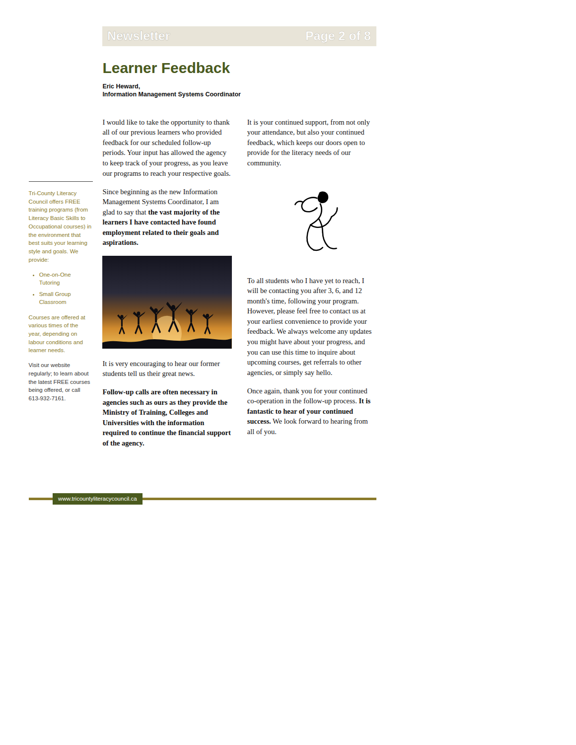Newsletter
Page 2 of 8
Tri-County Literacy Council offers FREE training programs (from Literacy Basic Skills to Occupational courses) in the environment that best suits your learning style and goals. We provide:
One-on-One Tutoring
Small Group Classroom
Courses are offered at various times of the year, depending on labour conditions and learner needs.
Visit our website regularly; to learn about the latest FREE courses being offered, or call 613-932-7161.
Learner Feedback
Eric Heward,
Information Management Systems Coordinator
I would like to take the opportunity to thank all of our previous learners who provided feedback for our scheduled follow-up periods. Your input has allowed the agency to keep track of your progress, as you leave our programs to reach your respective goals.
Since beginning as the new Information Management Systems Coordinator, I am glad to say that the vast majority of the learners I have contacted have found employment related to their goals and aspirations.
It is very encouraging to hear our former students tell us their great news.
Follow-up calls are often necessary in agencies such as ours as they provide the Ministry of Training, Colleges and Universities with the information required to continue the financial support of the agency.
It is your continued support, from not only your attendance, but also your continued feedback, which keeps our doors open to provide for the literacy needs of our community.
To all students who I have yet to reach, I will be contacting you after 3, 6, and 12 month's time, following your program. However, please feel free to contact us at your earliest convenience to provide your feedback. We always welcome any updates you might have about your progress, and you can use this time to inquire about upcoming courses, get referrals to other agencies, or simply say hello.
Once again, thank you for your continued co-operation in the follow-up process. It is fantastic to hear of your continued success. We look forward to hearing from all of you.
www.tricountyliteracycouncil.ca